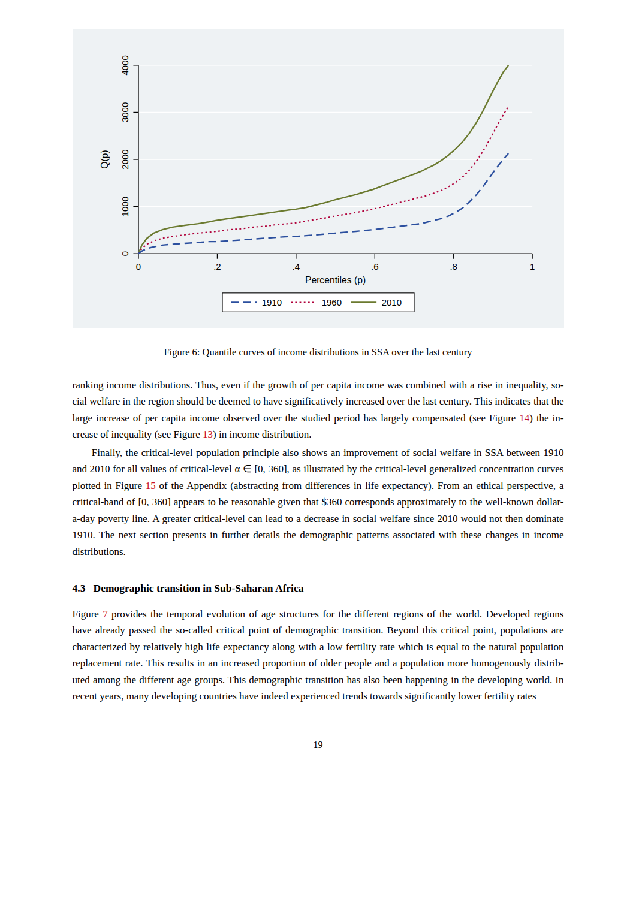0 1000 2000 3000 4000 Q(p) 0 .2 .4 .6 .8 1 Percentiles (p) 1910 1960 2010
Figure 6: Quantile curves of income distributions in SSA over the last century
ranking income distributions. Thus, even if the growth of per capita income was combined with a rise in inequality, social welfare in the region should be deemed to have significatively increased over the last century. This indicates that the large increase of per capita income observed over the studied period has largely compensated (see Figure 14) the increase of inequality (see Figure 13) in income distribution.
Finally, the critical-level population principle also shows an improvement of social welfare in SSA between 1910 and 2010 for all values of critical-level α ∈ [0, 360], as illustrated by the critical-level generalized concentration curves plotted in Figure 15 of the Appendix (abstracting from differences in life expectancy). From an ethical perspective, a critical-band of [0, 360] appears to be reasonable given that $360 corresponds approximately to the well-known dollar-a-day poverty line. A greater critical-level can lead to a decrease in social welfare since 2010 would not then dominate 1910. The next section presents in further details the demographic patterns associated with these changes in income distributions.
4.3 Demographic transition in Sub-Saharan Africa
Figure 7 provides the temporal evolution of age structures for the different regions of the world. Developed regions have already passed the so-called critical point of demographic transition. Beyond this critical point, populations are characterized by relatively high life expectancy along with a low fertility rate which is equal to the natural population replacement rate. This results in an increased proportion of older people and a population more homogenously distributed among the different age groups. This demographic transition has also been happening in the developing world. In recent years, many developing countries have indeed experienced trends towards significantly lower fertility rates
19